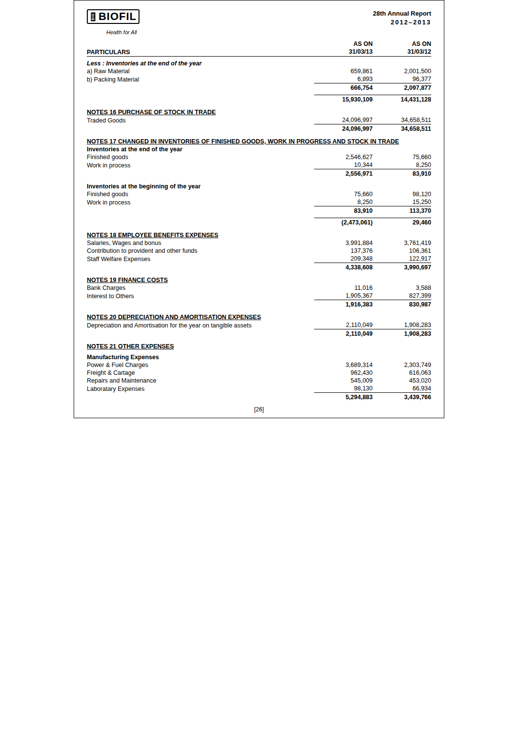BIO BIOFIL
28th Annual Report
2012–2013
Health for All
| PARTICULARS | AS ON 31/03/13 | AS ON 31/03/12 |
| Less : Inventories at the end of the year | | |
| a) Raw Material | 659,861 | 2,001,500 |
| b) Packing Material | 6,893 | 96,377 |
| | 666,754 | 2,097,877 |
| | 15,930,109 | 14,431,128 |
| NOTES 16 PURCHASE OF STOCK IN TRADE | | |
| Traded Goods | 24,096,997 | 34,658,511 |
| | 24,096,997 | 34,658,511 |
| NOTES 17 CHANGED IN INVENTORIES OF FINISHED GOODS, WORK IN PROGRESS AND STOCK IN TRADE |
| Inventories at the end of the year | | |
| Finished goods | 2,546,627 | 75,660 |
| Work in process | 10,344 | 8,250 |
| | 2,556,971 | 83,910 |
| Inventories at the beginning of the year | | |
| Finished goods | 75,660 | 98,120 |
| Work in process | 8,250 | 15,250 |
| | 83,910 | 113,370 |
| | (2,473,061) | 29,460 |
| NOTES 18 EMPLOYEE BENEFITS EXPENSES | | |
| Salaries, Wages and bonus | 3,991,884 | 3,761,419 |
| Contribution to provident and other funds | 137,376 | 106,361 |
| Staff Welfare Expenses | 209,348 | 122,917 |
| | 4,338,608 | 3,990,697 |
| NOTES 19 FINANCE COSTS | | |
| Bank Charges | 11,016 | 3,588 |
| Interest to Others | 1,905,367 | 827,399 |
| | 1,916,383 | 830,987 |
| NOTES 20 DEPRECIATION AND AMORTISATION EXPENSES |
| Depreciation and Amortisation for the year on tangible assets | 2,110,049 | 1,908,283 |
| | 2,110,049 | 1,908,283 |
| NOTES 21 OTHER EXPENSES | | |
| Manufacturing Expenses | | |
| Power & Fuel Charges | 3,689,314 | 2,303,749 |
| Freight & Cartage | 962,430 | 616,063 |
| Repairs and Maintenance | 545,009 | 453,020 |
| Laboratary Expenses | 98,130 | 66,934 |
| | 5,294,883 | 3,439,766 |
[26]